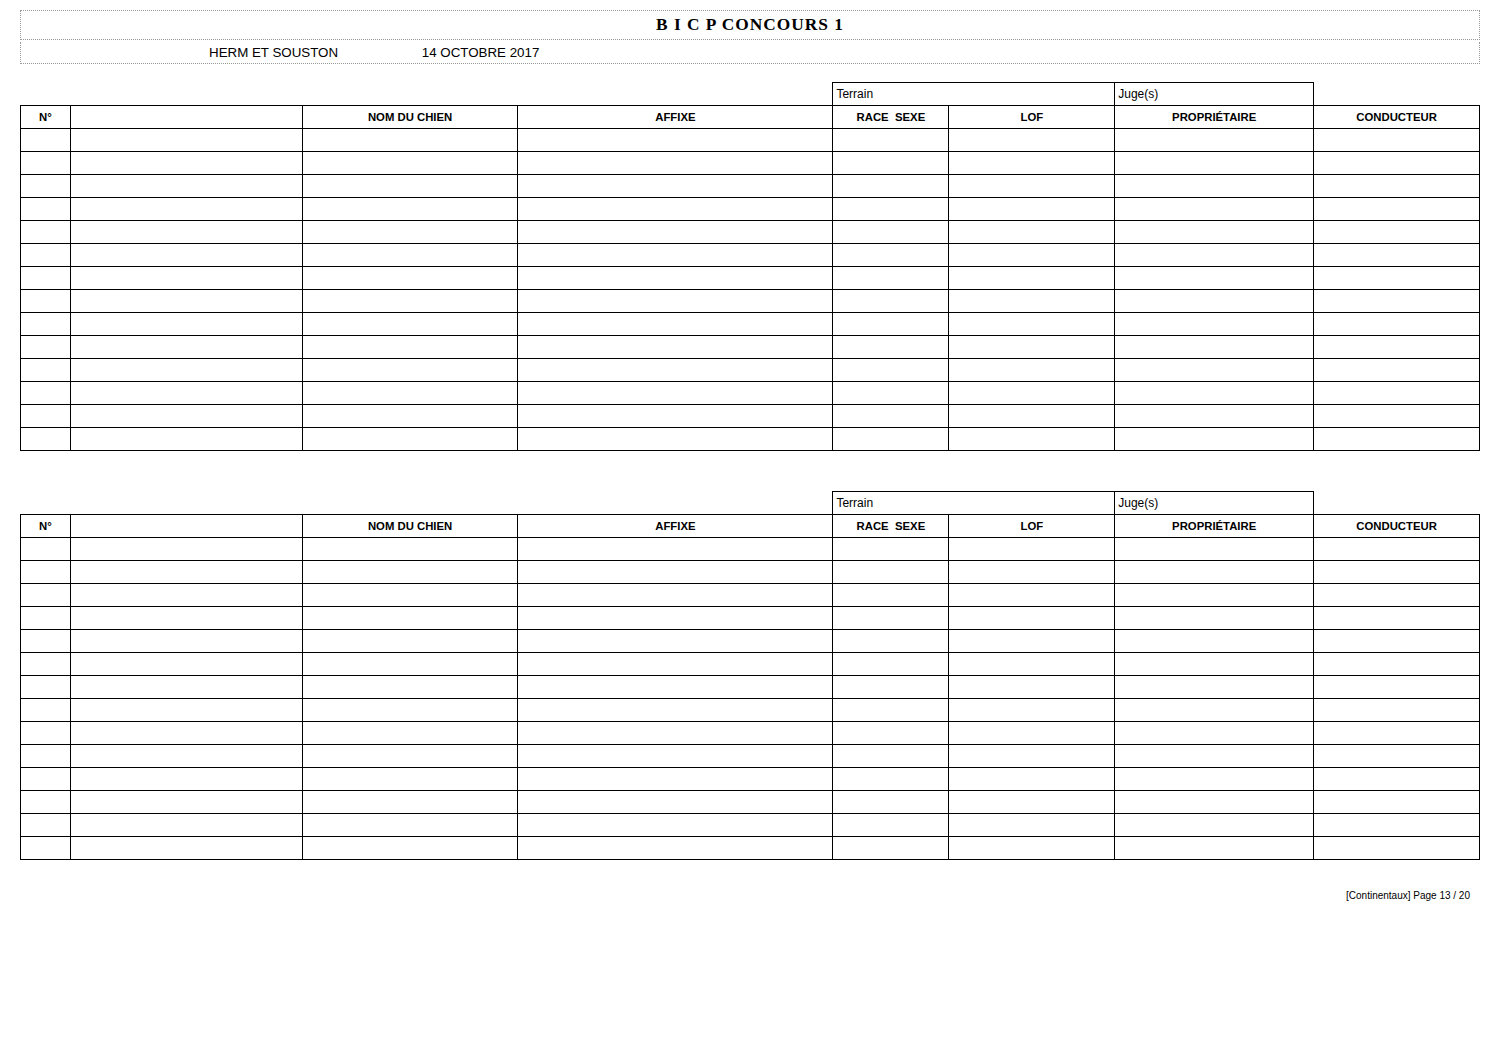B I C P CONCOURS 1
HERM ET SOUSTON 14 OCTOBRE 2017
| | | | | Terrain | Juge(s) | |
| N° | | NOM DU CHIEN | AFFIXE | RACE SEXE | LOF | PROPRIÉTAIRE | CONDUCTEUR |
| | | | | Terrain | Juge(s) | |
| N° | | NOM DU CHIEN | AFFIXE | RACE SEXE | LOF | PROPRIÉTAIRE | CONDUCTEUR |
[Continentaux] Page 13 / 20